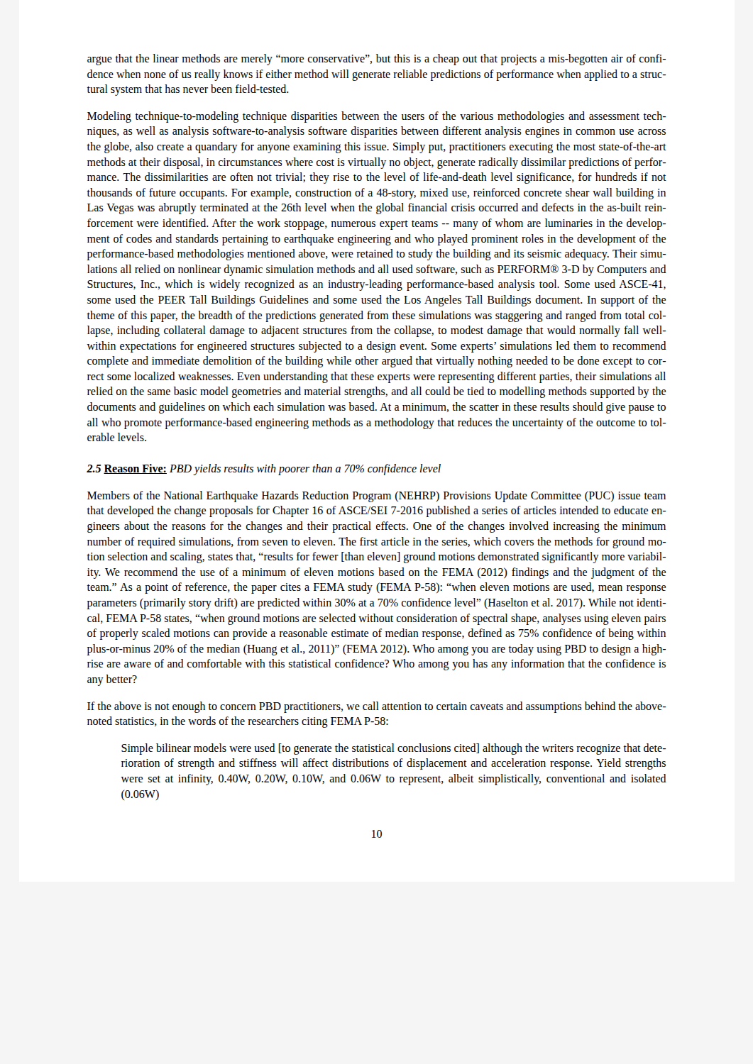argue that the linear methods are merely “more conservative”, but this is a cheap out that projects a mis-begotten air of confidence when none of us really knows if either method will generate reliable predictions of performance when applied to a structural system that has never been field-tested.
Modeling technique-to-modeling technique disparities between the users of the various methodologies and assessment techniques, as well as analysis software-to-analysis software disparities between different analysis engines in common use across the globe, also create a quandary for anyone examining this issue. Simply put, practitioners executing the most state-of-the-art methods at their disposal, in circumstances where cost is virtually no object, generate radically dissimilar predictions of performance. The dissimilarities are often not trivial; they rise to the level of life-and-death level significance, for hundreds if not thousands of future occupants. For example, construction of a 48-story, mixed use, reinforced concrete shear wall building in Las Vegas was abruptly terminated at the 26th level when the global financial crisis occurred and defects in the as-built reinforcement were identified. After the work stoppage, numerous expert teams -- many of whom are luminaries in the development of codes and standards pertaining to earthquake engineering and who played prominent roles in the development of the performance-based methodologies mentioned above, were retained to study the building and its seismic adequacy. Their simulations all relied on nonlinear dynamic simulation methods and all used software, such as PERFORM® 3-D by Computers and Structures, Inc., which is widely recognized as an industry-leading performance-based analysis tool. Some used ASCE-41, some used the PEER Tall Buildings Guidelines and some used the Los Angeles Tall Buildings document. In support of the theme of this paper, the breadth of the predictions generated from these simulations was staggering and ranged from total collapse, including collateral damage to adjacent structures from the collapse, to modest damage that would normally fall well-within expectations for engineered structures subjected to a design event. Some experts’ simulations led them to recommend complete and immediate demolition of the building while other argued that virtually nothing needed to be done except to correct some localized weaknesses. Even understanding that these experts were representing different parties, their simulations all relied on the same basic model geometries and material strengths, and all could be tied to modelling methods supported by the documents and guidelines on which each simulation was based. At a minimum, the scatter in these results should give pause to all who promote performance-based engineering methods as a methodology that reduces the uncertainty of the outcome to tolerable levels.
2.5 Reason Five: PBD yields results with poorer than a 70% confidence level
Members of the National Earthquake Hazards Reduction Program (NEHRP) Provisions Update Committee (PUC) issue team that developed the change proposals for Chapter 16 of ASCE/SEI 7-2016 published a series of articles intended to educate engineers about the reasons for the changes and their practical effects. One of the changes involved increasing the minimum number of required simulations, from seven to eleven. The first article in the series, which covers the methods for ground motion selection and scaling, states that, “results for fewer [than eleven] ground motions demonstrated significantly more variability. We recommend the use of a minimum of eleven motions based on the FEMA (2012) findings and the judgment of the team.” As a point of reference, the paper cites a FEMA study (FEMA P-58): “when eleven motions are used, mean response parameters (primarily story drift) are predicted within 30% at a 70% confidence level” (Haselton et al. 2017). While not identical, FEMA P-58 states, “when ground motions are selected without consideration of spectral shape, analyses using eleven pairs of properly scaled motions can provide a reasonable estimate of median response, defined as 75% confidence of being within plus-or-minus 20% of the median (Huang et al., 2011)” (FEMA 2012). Who among you are today using PBD to design a high-rise are aware of and comfortable with this statistical confidence? Who among you has any information that the confidence is any better?
If the above is not enough to concern PBD practitioners, we call attention to certain caveats and assumptions behind the above-noted statistics, in the words of the researchers citing FEMA P-58:
Simple bilinear models were used [to generate the statistical conclusions cited] although the writers recognize that deterioration of strength and stiffness will affect distributions of displacement and acceleration response. Yield strengths were set at infinity, 0.40W, 0.20W, 0.10W, and 0.06W to represent, albeit simplistically, conventional and isolated (0.06W)
10